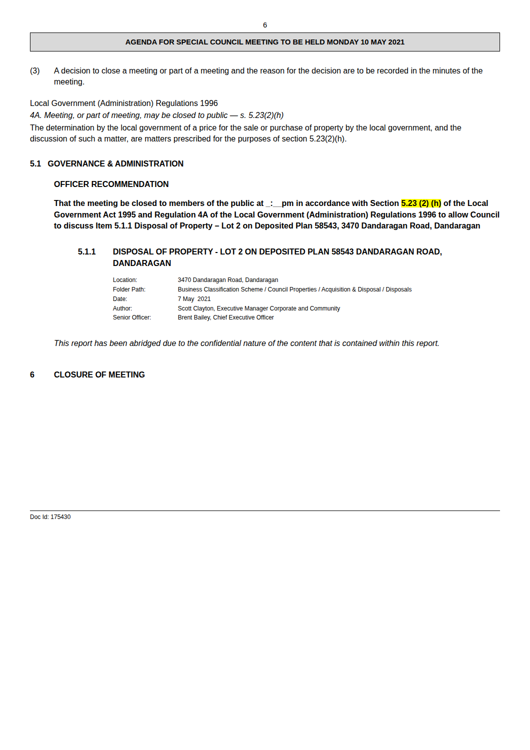6
AGENDA FOR SPECIAL COUNCIL MEETING TO BE HELD MONDAY 10 MAY 2021
(3)
A decision to close a meeting or part of a meeting and the reason for the decision are to be recorded in the minutes of the meeting.
Local Government (Administration) Regulations 1996
4A. Meeting, or part of meeting, may be closed to public — s. 5.23(2)(h)
The determination by the local government of a price for the sale or purchase of property by the local government, and the discussion of such a matter, are matters prescribed for the purposes of section 5.23(2)(h).
5.1 GOVERNANCE & ADMINISTRATION
OFFICER RECOMMENDATION
That the meeting be closed to members of the public at _:__pm in accordance with Section 5.23 (2) (h) of the Local Government Act 1995 and Regulation 4A of the Local Government (Administration) Regulations 1996 to allow Council to discuss Item 5.1.1 Disposal of Property – Lot 2 on Deposited Plan 58543, 3470 Dandaragan Road, Dandaragan
5.1.1
DISPOSAL OF PROPERTY - LOT 2 ON DEPOSITED PLAN 58543 DANDARAGAN ROAD, DANDARAGAN
| Location: | 3470 Dandaragan Road, Dandaragan |
| Folder Path: | Business Classification Scheme / Council Properties / Acquisition & Disposal / Disposals |
| Date: | 7 May 2021 |
| Author: | Scott Clayton, Executive Manager Corporate and Community |
| Senior Officer: | Brent Bailey, Chief Executive Officer |
This report has been abridged due to the confidential nature of the content that is contained within this report.
6
CLOSURE OF MEETING
Doc Id: 175430